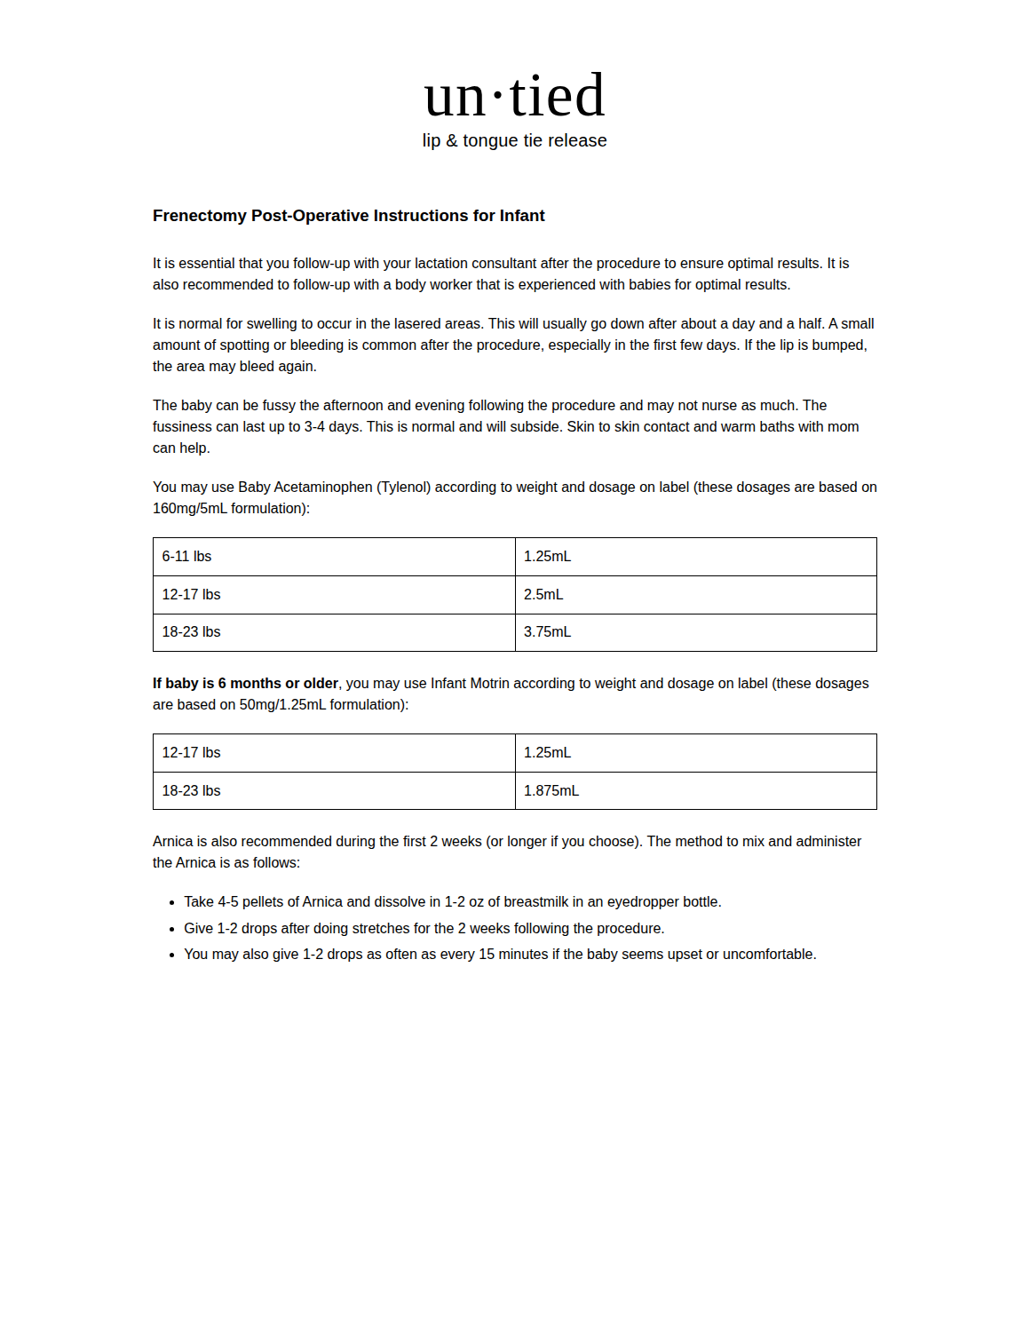un·tied
lip & tongue tie release
Frenectomy Post-Operative Instructions for Infant
It is essential that you follow-up with your lactation consultant after the procedure to ensure optimal results. It is also recommended to follow-up with a body worker that is experienced with babies for optimal results.
It is normal for swelling to occur in the lasered areas. This will usually go down after about a day and a half. A small amount of spotting or bleeding is common after the procedure, especially in the first few days. If the lip is bumped, the area may bleed again.
The baby can be fussy the afternoon and evening following the procedure and may not nurse as much. The fussiness can last up to 3-4 days. This is normal and will subside. Skin to skin contact and warm baths with mom can help.
You may use Baby Acetaminophen (Tylenol) according to weight and dosage on label (these dosages are based on 160mg/5mL formulation):
| 6-11 lbs | 1.25mL |
| 12-17 lbs | 2.5mL |
| 18-23 lbs | 3.75mL |
If baby is 6 months or older, you may use Infant Motrin according to weight and dosage on label (these dosages are based on 50mg/1.25mL formulation):
| 12-17 lbs | 1.25mL |
| 18-23 lbs | 1.875mL |
Arnica is also recommended during the first 2 weeks (or longer if you choose). The method to mix and administer the Arnica is as follows:
Take 4-5 pellets of Arnica and dissolve in 1-2 oz of breastmilk in an eyedropper bottle.
Give 1-2 drops after doing stretches for the 2 weeks following the procedure.
You may also give 1-2 drops as often as every 15 minutes if the baby seems upset or uncomfortable.